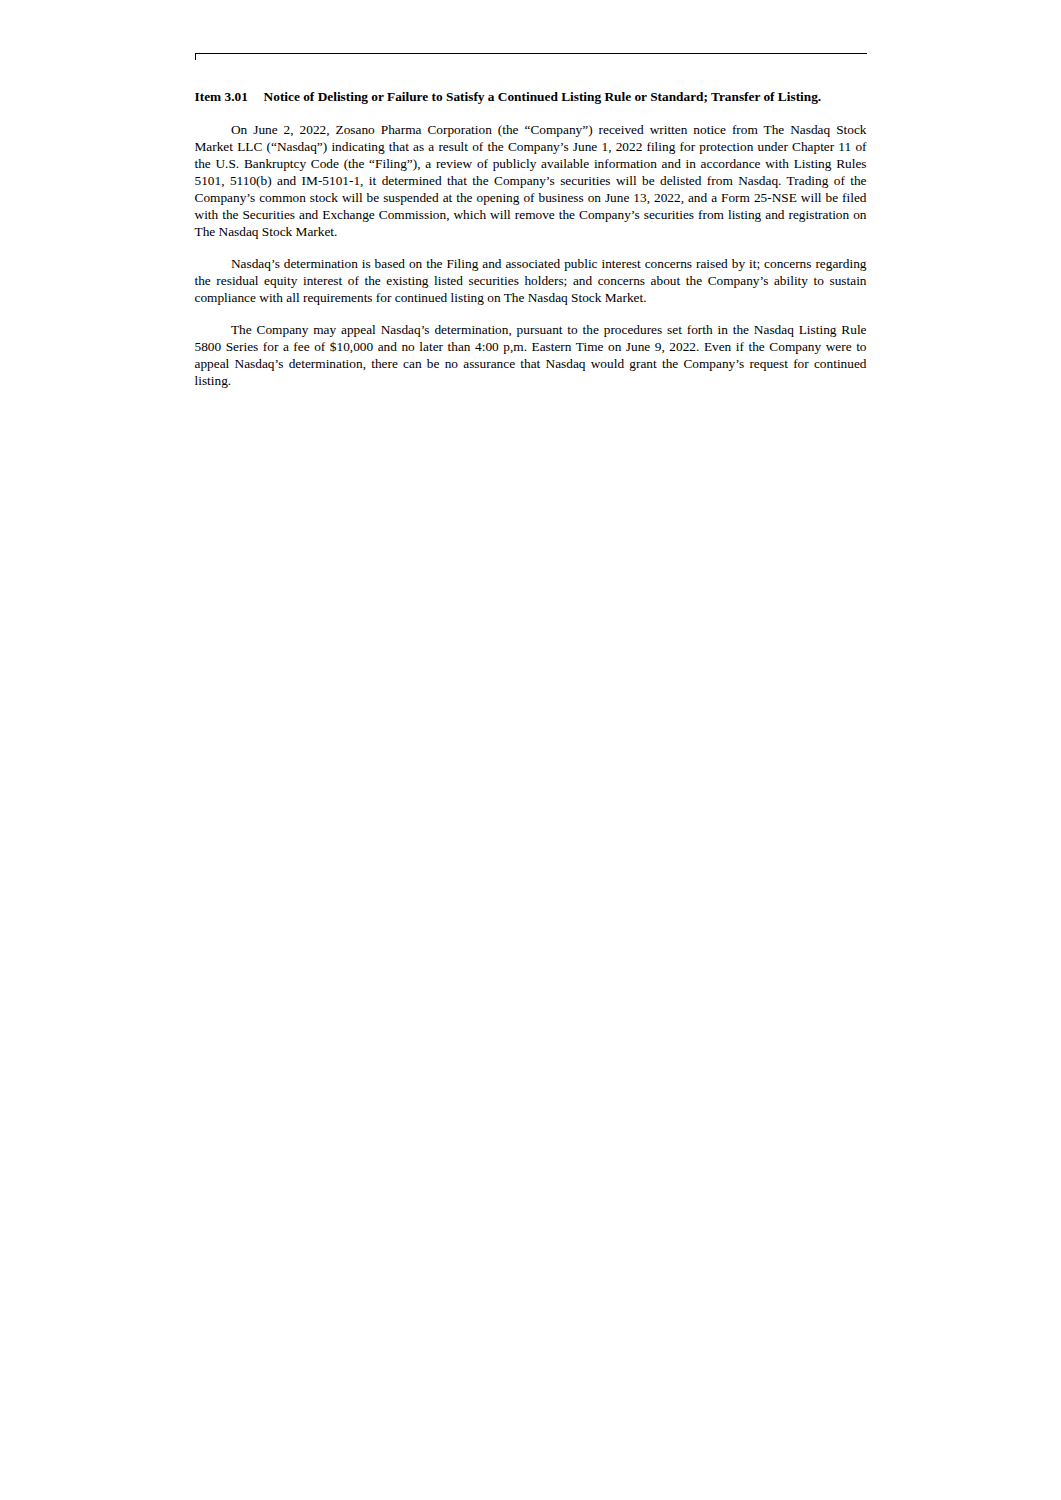Item 3.01 Notice of Delisting or Failure to Satisfy a Continued Listing Rule or Standard; Transfer of Listing.
On June 2, 2022, Zosano Pharma Corporation (the “Company”) received written notice from The Nasdaq Stock Market LLC (“Nasdaq”) indicating that as a result of the Company’s June 1, 2022 filing for protection under Chapter 11 of the U.S. Bankruptcy Code (the “Filing”), a review of publicly available information and in accordance with Listing Rules 5101, 5110(b) and IM-5101-1, it determined that the Company’s securities will be delisted from Nasdaq. Trading of the Company’s common stock will be suspended at the opening of business on June 13, 2022, and a Form 25-NSE will be filed with the Securities and Exchange Commission, which will remove the Company’s securities from listing and registration on The Nasdaq Stock Market.
Nasdaq’s determination is based on the Filing and associated public interest concerns raised by it; concerns regarding the residual equity interest of the existing listed securities holders; and concerns about the Company’s ability to sustain compliance with all requirements for continued listing on The Nasdaq Stock Market.
The Company may appeal Nasdaq’s determination, pursuant to the procedures set forth in the Nasdaq Listing Rule 5800 Series for a fee of $10,000 and no later than 4:00 p,m. Eastern Time on June 9, 2022. Even if the Company were to appeal Nasdaq’s determination, there can be no assurance that Nasdaq would grant the Company’s request for continued listing.